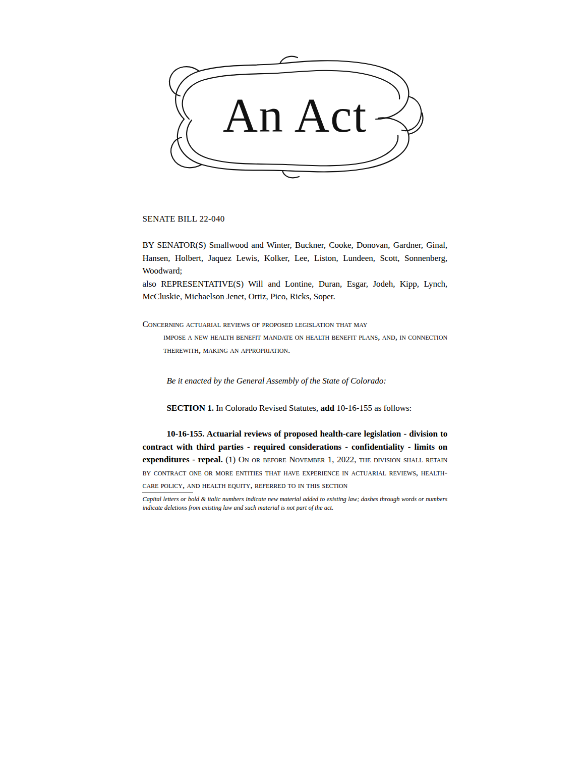An Act
SENATE BILL 22-040
BY SENATOR(S) Smallwood and Winter, Buckner, Cooke, Donovan, Gardner, Ginal, Hansen, Holbert, Jaquez Lewis, Kolker, Lee, Liston, Lundeen, Scott, Sonnenberg, Woodward;
also REPRESENTATIVE(S) Will and Lontine, Duran, Esgar, Jodeh, Kipp, Lynch, McCluskie, Michaelson Jenet, Ortiz, Pico, Ricks, Soper.
Concerning actuarial reviews of proposed legislation that may impose a new health benefit mandate on health benefit plans, and, in connection therewith, making an appropriation.
Be it enacted by the General Assembly of the State of Colorado:
SECTION 1. In Colorado Revised Statutes, add 10-16-155 as follows:
10-16-155. Actuarial reviews of proposed health-care legislation - division to contract with third parties - required considerations - confidentiality - limits on expenditures - repeal. (1) On or before November 1, 2022, the division shall retain by contract one or more entities that have experience in actuarial reviews, health-care policy, and health equity, referred to in this section
Capital letters or bold & italic numbers indicate new material added to existing law; dashes through words or numbers indicate deletions from existing law and such material is not part of the act.